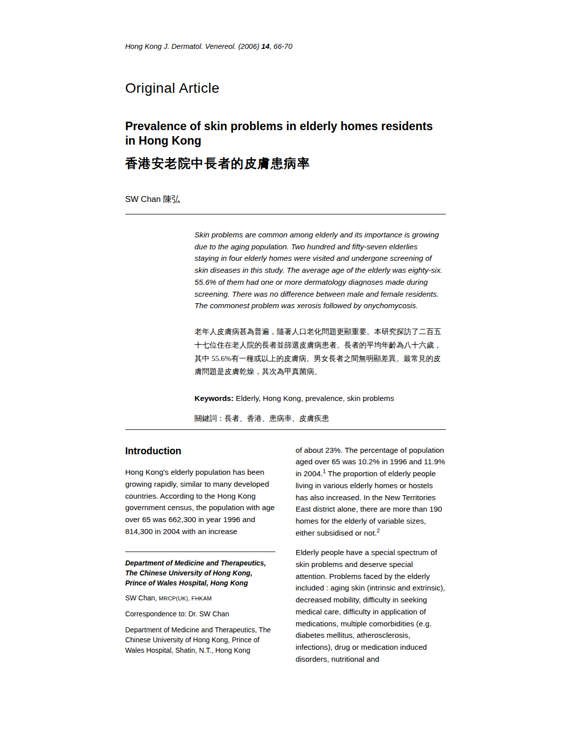Hong Kong J. Dermatol. Venereol. (2006) 14, 66-70
Original Article
Prevalence of skin problems in elderly homes residents in Hong Kong
香港安老院中長者的皮膚患病率
SW Chan 陳弘
Skin problems are common among elderly and its importance is growing due to the aging population. Two hundred and fifty-seven elderlies staying in four elderly homes were visited and undergone screening of skin diseases in this study. The average age of the elderly was eighty-six. 55.6% of them had one or more dermatology diagnoses made during screening. There was no difference between male and female residents. The commonest problem was xerosis followed by onychomycosis.
老年人皮膚病甚為普遍，隨著人口老化問題更顯重要。本研究探訪了二百五十七位住在老人院的長者並篩選皮膚病患者。長者的平均年齡為八十六歲，其中 55.6%有一種或以上的皮膚病。男女長者之間無明顯差異。最常見的皮膚問題是皮膚乾燥，其次為甲真菌病。
Keywords: Elderly, Hong Kong, prevalence, skin problems
關鍵詞：長者、香港、患病率、皮膚疾患
Introduction
Hong Kong's elderly population has been growing rapidly, similar to many developed countries. According to the Hong Kong government census, the population with age over 65 was 662,300 in year 1996 and 814,300 in 2004 with an increase
Department of Medicine and Therapeutics, The Chinese University of Hong Kong, Prince of Wales Hospital, Hong Kong SW Chan, MRCP(UK), FHKAM Correspondence to: Dr. SW Chan Department of Medicine and Therapeutics, The Chinese University of Hong Kong, Prince of Wales Hospital, Shatin, N.T., Hong Kong
of about 23%. The percentage of population aged over 65 was 10.2% in 1996 and 11.9% in 2004.1 The proportion of elderly people living in various elderly homes or hostels has also increased. In the New Territories East district alone, there are more than 190 homes for the elderly of variable sizes, either subsidised or not.2
Elderly people have a special spectrum of skin problems and deserve special attention. Problems faced by the elderly included : aging skin (intrinsic and extrinsic), decreased mobility, difficulty in seeking medical care, difficulty in application of medications, multiple comorbidities (e.g. diabetes mellitus, atherosclerosis, infections), drug or medication induced disorders, nutritional and